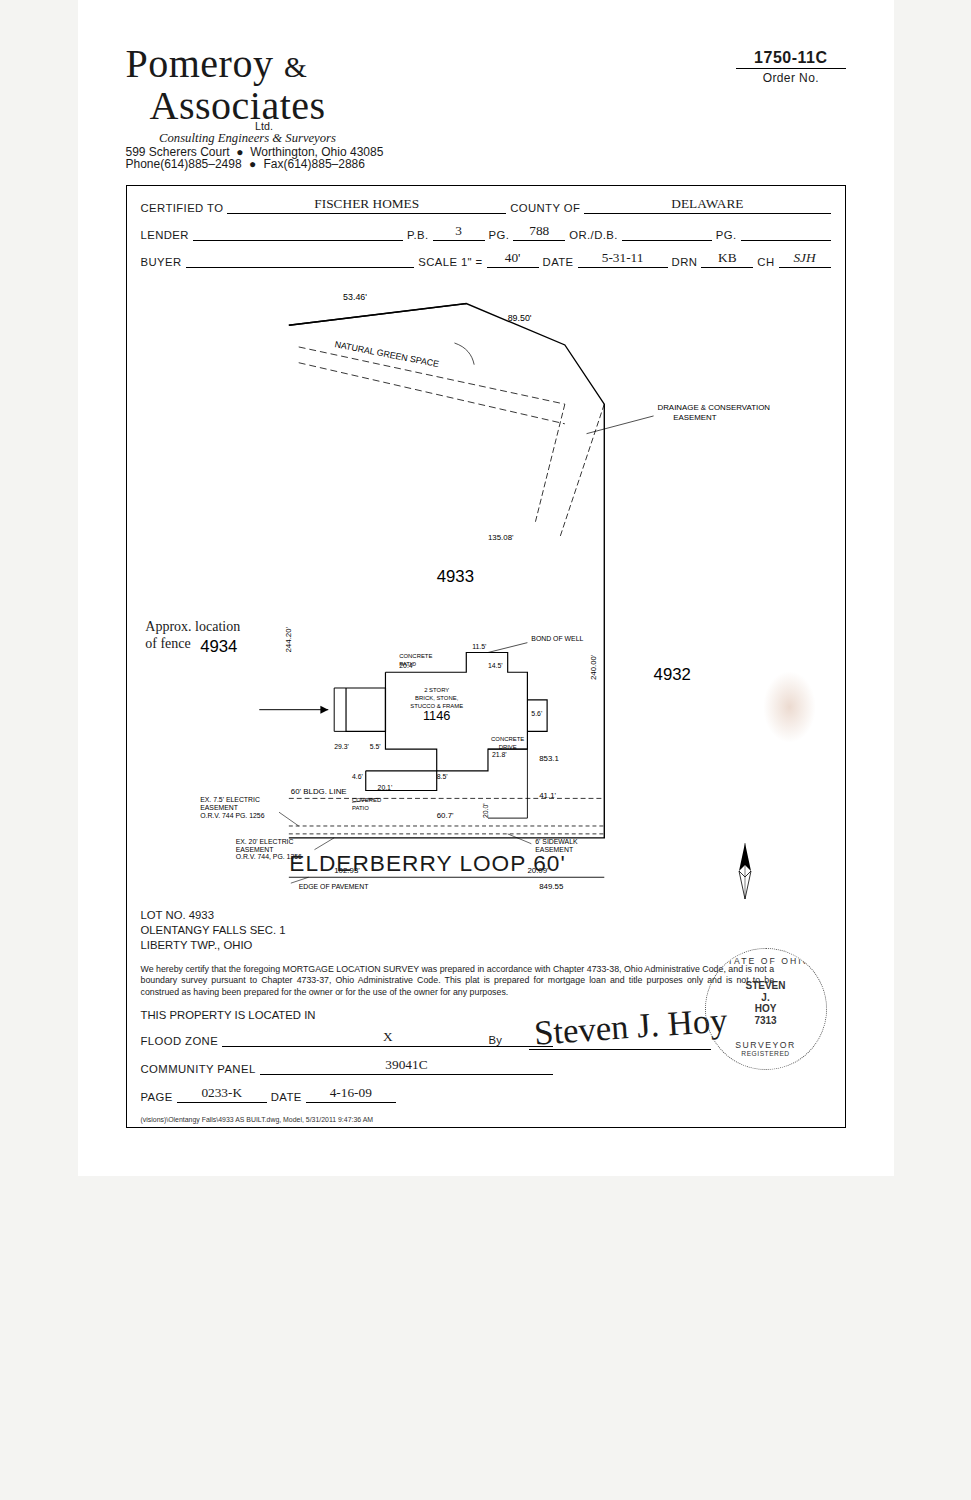Pomeroy &
Associates
Ltd.
Consulting Engineers & Surveyors
599 Scherers Court ● Worthington, Ohio 43085
Phone(614)885–2498 ● Fax(614)885–2886
1750-11C
Order No.
CERTIFIED TO FISCHER HOMES COUNTY OF DELAWARE
LENDER P.B. 3 PG. 788 OR./D.B. PG.
BUYER SCALE 1" = 40' DATE 5-31-11 DRN KB CH SJH
53.46' 89.50' NATURAL GREEN SPACE DRAINAGE & CONSERVATION EASEMENT 135.08' 4933 4934 4932 244.20' 240.00' 1146 2 STORY BRICK, STONE, STUCCO & FRAME 20.4' 11.5' 14.5' 5.6' 21.8' 8.5' 5.5' 4.6' 29.3' 20.1' CONCRETE PATIO BOND OF WELL CONCRETE DRIVE 853.1 41.1' COVERED PATIO 60' BLDG. LINE EX. 7.5' ELECTRIC EASEMENT O.R.V. 744 PG. 1256 EX. 20' ELECTRIC EASEMENT O.R.V. 744, PG. 1256 6' SIDEWALK EASEMENT 102.93' 20.09' 20.0' 60.7' EDGE OF PAVEMENT 849.55
Approx. location
of fence
ELDERBERRY LOOP 60'
LOT NO. 4933
OLENTANGY FALLS SEC. 1
LIBERTY TWP., OHIO
We hereby certify that the foregoing MORTGAGE LOCATION SURVEY was prepared in accordance with Chapter 4733-38, Ohio Administrative Code, and is not a boundary survey pursuant to Chapter 4733-37, Ohio Administrative Code. This plat is prepared for mortgage loan and title purposes only and is not to be construed as having been prepared for the owner or for the use of the owner for any purposes.
THIS PROPERTY IS LOCATED IN
FLOOD ZONE X
COMMUNITY PANEL 39041C
PAGE 0233-K DATE 4-16-09
By Steven J. Hoy
STATE OF OHIO
STEVEN
J.
HOY
7313
SURVEYOR
REGISTERED
(visions)\Olentangy Falls\4933 AS BUILT.dwg, Model, 5/31/2011 9:47:36 AM